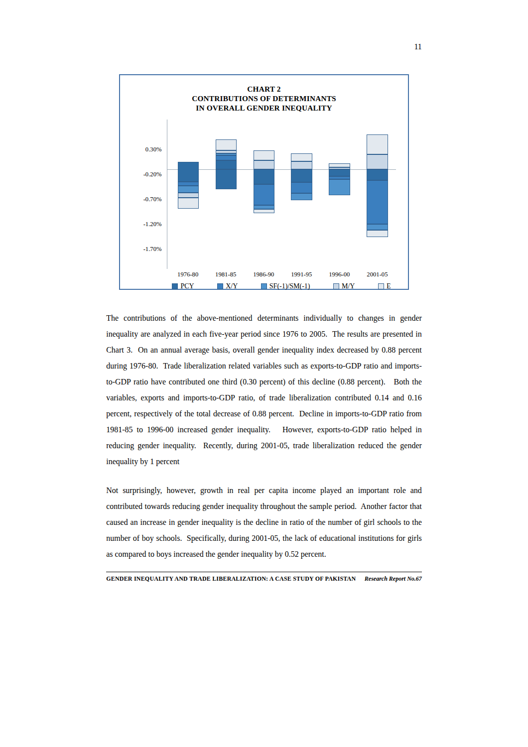11
CHART 2
CONTRIBUTIONS OF DETERMINANTS
IN OVERALL GENDER INEQUALITY
0.30% -0.20% -0.70% -1.20% -1.70%
1976-80 1981-85 1986-90 1991-95 1996-00 2001-05
PCY X/Y SF(-1)/SM(-1) M/Y E
The contributions of the above-mentioned determinants individually to changes in gender inequality are analyzed in each five-year period since 1976 to 2005. The results are presented in Chart 3. On an annual average basis, overall gender inequality index decreased by 0.88 percent during 1976-80. Trade liberalization related variables such as exports-to-GDP ratio and imports-to-GDP ratio have contributed one third (0.30 percent) of this decline (0.88 percent). Both the variables, exports and imports-to-GDP ratio, of trade liberalization contributed 0.14 and 0.16 percent, respectively of the total decrease of 0.88 percent. Decline in imports-to-GDP ratio from 1981-85 to 1996-00 increased gender inequality. However, exports-to-GDP ratio helped in reducing gender inequality. Recently, during 2001-05, trade liberalization reduced the gender inequality by 1 percent
Not surprisingly, however, growth in real per capita income played an important role and contributed towards reducing gender inequality throughout the sample period. Another factor that caused an increase in gender inequality is the decline in ratio of the number of girl schools to the number of boy schools. Specifically, during 2001-05, the lack of educational institutions for girls as compared to boys increased the gender inequality by 0.52 percent.
GENDER INEQUALITY AND TRADE LIBERALIZATION: A CASE STUDY OF PAKISTAN Research Report No.67